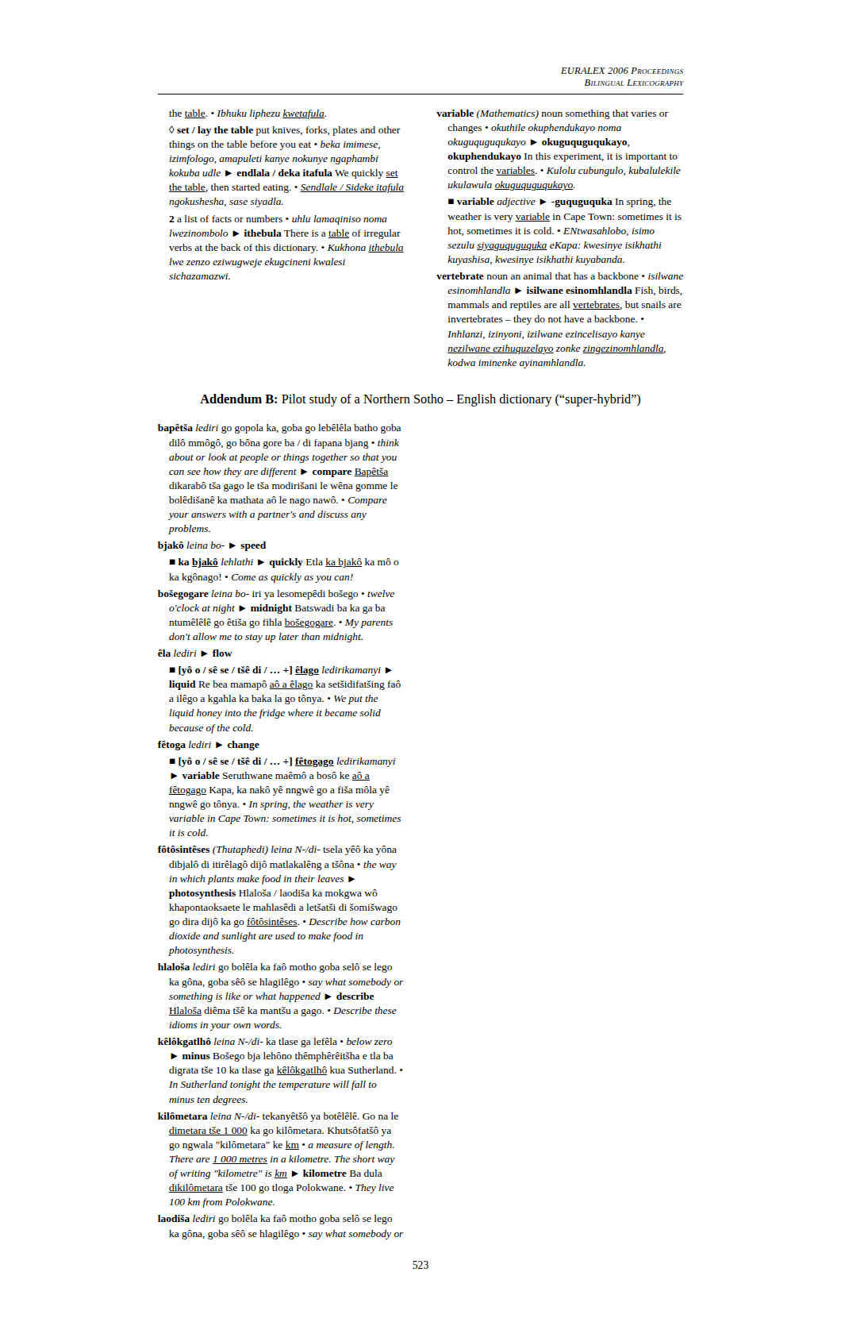EURALEX 2006 Proceedings Bilingual Lexicography
the table. • Ibhuku liphezu kwetafula.
◊ set / lay the table put knives, forks, plates and other things on the table before you eat • beka imimese, izimfologo, amapuleti kanye nokunye ngaphambi kokuba udle ► endlala / deka itafula We quickly set the table, then started eating. • Sendlale / Sideke itafula ngokushesha, sase siyadla.
2 a list of facts or numbers • uhlu lamaqiniso noma lwezinombolo ► ithebula There is a table of irregular verbs at the back of this dictionary. • Kukhona ithebula lwe zenzo eziwugweje ekugcineni kwalesi sichazamazwi.
variable (Mathematics) noun something that varies or changes • okuthile okuphendukayo noma okuguquguqukayo ► okuguquguqukayo, okuphendukayo In this experiment, it is important to control the variables. • Kulolu cubungulo, kubalulekile ukulawula okuguquguqukayo.
■ variable adjective ► -guquguquka In spring, the weather is very variable in Cape Town: sometimes it is hot, sometimes it is cold. • ENtwasahlobo, isimo sezulu siyaguquguquka eKapa: kwesinye isikhathi kuyashisa, kwesinye isikhathi kuyabanda.
vertebrate noun an animal that has a backbone • isilwane esinomhlandla ► isilwane esinomhlandla Fish, birds, mammals and reptiles are all vertebrates, but snails are invertebrates – they do not have a backbone. • Inhlanzi, izinyoni, izilwane ezincelisayo kanye nezilwane ezihuquzelayo zonke zingezinomhlandla, kodwa iminenke ayinamhlandla.
Addendum B: Pilot study of a Northern Sotho – English dictionary (“super-hybrid”)
bapêtša lediri go gopola ka, goba go lebêlêla batho goba dilô mmôgô, go bôna gore ba / di fapana bjang • think about or look at people or things together so that you can see how they are different ► compare Bapêtša dikarabô tša gago le tša modirišani le wêna gomme le bolêdišanê ka mathata aô le nago nawô. • Compare your answers with a partner's and discuss any problems.
bjakô leina bo- ► speed
■ ka bjakô lehlathi ► quickly Etla ka bjakô ka mô o ka kgônago! • Come as quickly as you can!
bošegogare leina bo- iri ya lesomepêdi bošego • twelve o'clock at night ► midnight Batswadi ba ka ga ba ntumêlêlê go êtiša go fihla bošegogare. • My parents don't allow me to stay up later than midnight.
êla lediri ► flow
■ [yô o / sê se / tšê di / … +] êlago ledirikamanyi ► liquid Re bea mamapô aô a êlago ka setšidifatšing faô a ilêgo a kgahla ka baka la go tônya. • We put the liquid honey into the fridge where it became solid because of the cold.
fêtoga lediri ► change
■ [yô o / sê se / tšê di / … +] fêtogago ledirikamanyi ► variable Seruthwane maêmô a bosô ke aô a fêtogago Kapa, ka nakô yê nngwê go a fiša môla yê nngwê go tônya. • In spring, the weather is very variable in Cape Town: sometimes it is hot, sometimes it is cold.
fôtôsintêses (Thutaphedi) leina N-/di- tsela yêô ka yôna dibjalô di itirêlagô dijô matlakalêng a tšôna • the way in which plants make food in their leaves ► photosynthesis Hlaloša / laodiša ka mokgwa wô khapontaoksaete le mahlasêdi a letšatši di šomišwago go dira dijô ka go fôtôsintêses. • Describe how carbon dioxide and sunlight are used to make food in photosynthesis.
hlaloša lediri go bolêla ka faô motho goba selô se lego ka gôna, goba sêô se hlagilêgo • say what somebody or something is like or what happened ► describe Hlaloša diêma tšê ka mantšu a gago. • Describe these idioms in your own words.
kêlôkgatlhô leina N-/di- ka tlase ga lefêla • below zero ► minus Bošego bja lehôno thêmphêrêitšha e tla ba digrata tše 10 ka tlase ga kêlôkgatlhô kua Sutherland. • In Sutherland tonight the temperature will fall to minus ten degrees.
kilômetara leina N-/di- tekanyêtšô ya botêlêlê. Go na le dimetara tše 1 000 ka go kilômetara. Khutsôfatšô ya go ngwala "kilômetara" ke km • a measure of length. There are 1 000 metres in a kilometre. The short way of writing "kilometre" is km ► kilometre Ba dula dikilômetara tše 100 go tloga Polokwane. • They live 100 km from Polokwane.
laodiša lediri go bolêla ka faô motho goba selô se lego ka gôna, goba sêô se hlagilêgo • say what somebody or
523